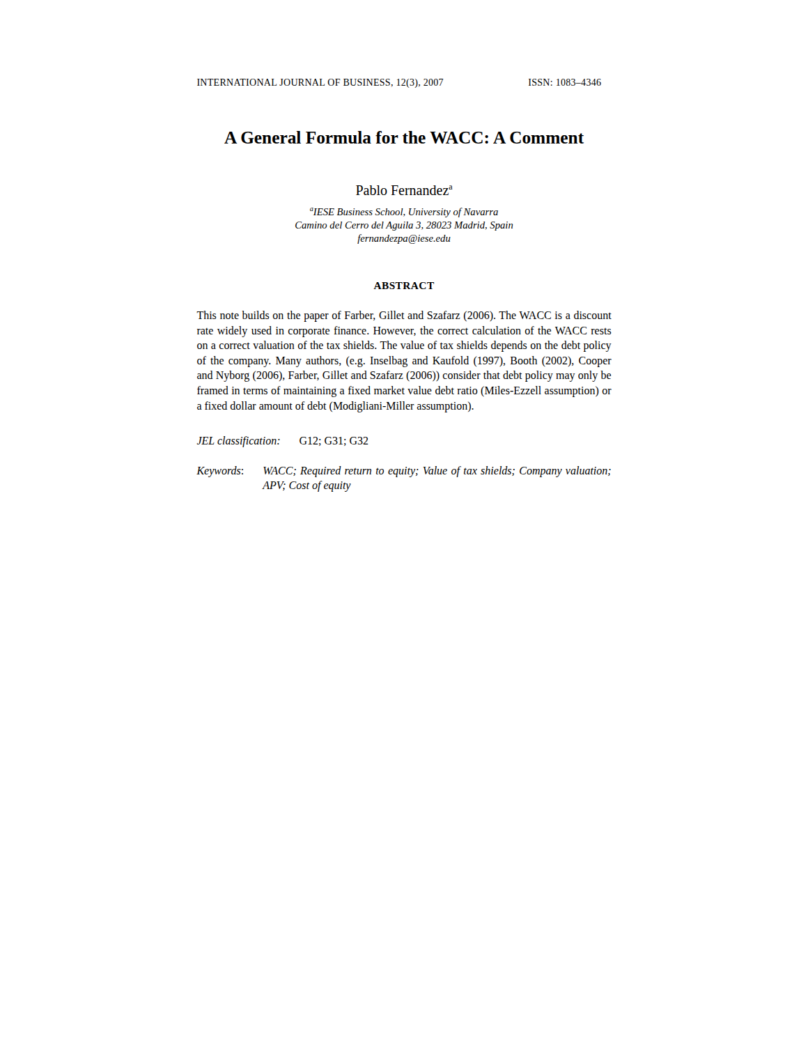INTERNATIONAL JOURNAL OF BUSINESS, 12(3), 2007 ISSN: 1083–4346
A General Formula for the WACC: A Comment
Pablo Fernandeza
aIESE Business School, University of Navarra
Camino del Cerro del Aguila 3, 28023 Madrid, Spain
fernandezpa@iese.edu
ABSTRACT
This note builds on the paper of Farber, Gillet and Szafarz (2006). The WACC is a discount rate widely used in corporate finance. However, the correct calculation of the WACC rests on a correct valuation of the tax shields. The value of tax shields depends on the debt policy of the company. Many authors, (e.g. Inselbag and Kaufold (1997), Booth (2002), Cooper and Nyborg (2006), Farber, Gillet and Szafarz (2006)) consider that debt policy may only be framed in terms of maintaining a fixed market value debt ratio (Miles-Ezzell assumption) or a fixed dollar amount of debt (Modigliani-Miller assumption).
JEL classification: G12; G31; G32
Keywords: WACC; Required return to equity; Value of tax shields; Company valuation; APV; Cost of equity